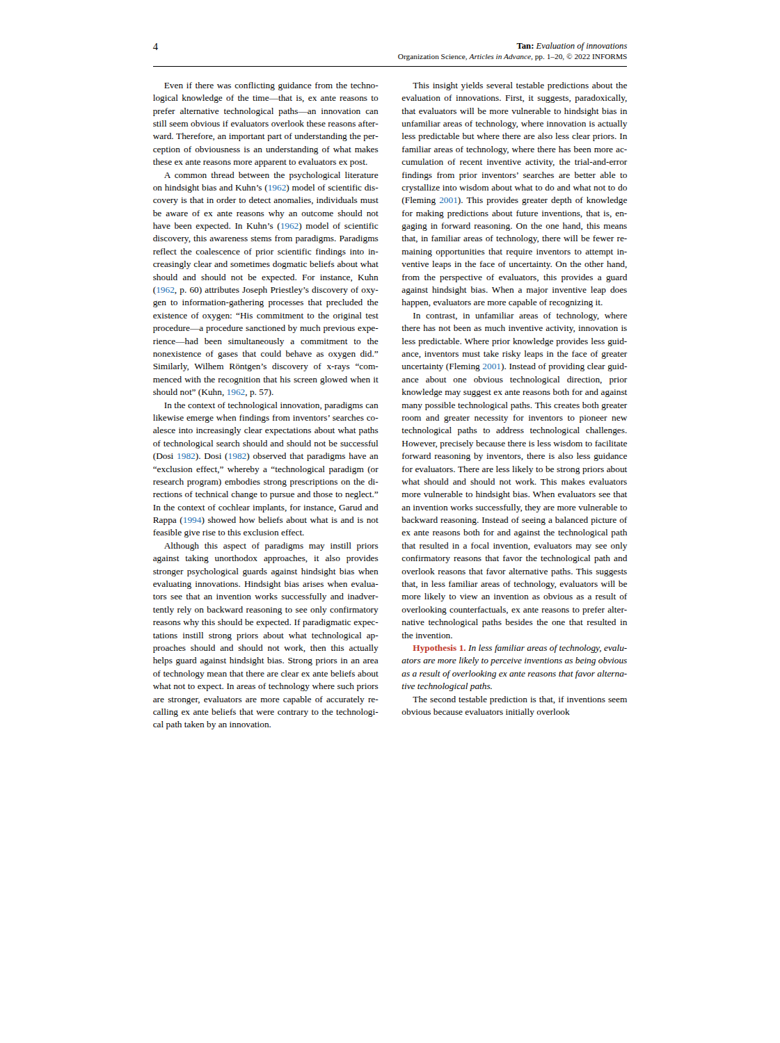4
Tan: Evaluation of innovations
Organization Science, Articles in Advance, pp. 1–20, © 2022 INFORMS
Even if there was conflicting guidance from the technological knowledge of the time—that is, ex ante reasons to prefer alternative technological paths—an innovation can still seem obvious if evaluators overlook these reasons afterward. Therefore, an important part of understanding the perception of obviousness is an understanding of what makes these ex ante reasons more apparent to evaluators ex post.
A common thread between the psychological literature on hindsight bias and Kuhn’s (1962) model of scientific discovery is that in order to detect anomalies, individuals must be aware of ex ante reasons why an outcome should not have been expected. In Kuhn’s (1962) model of scientific discovery, this awareness stems from paradigms. Paradigms reflect the coalescence of prior scientific findings into increasingly clear and sometimes dogmatic beliefs about what should and should not be expected. For instance, Kuhn (1962, p. 60) attributes Joseph Priestley’s discovery of oxygen to information-gathering processes that precluded the existence of oxygen: “His commitment to the original test procedure—a procedure sanctioned by much previous experience—had been simultaneously a commitment to the nonexistence of gases that could behave as oxygen did.” Similarly, Wilhem Röntgen’s discovery of x-rays “commenced with the recognition that his screen glowed when it should not” (Kuhn, 1962, p. 57).
In the context of technological innovation, paradigms can likewise emerge when findings from inventors’ searches coalesce into increasingly clear expectations about what paths of technological search should and should not be successful (Dosi 1982). Dosi (1982) observed that paradigms have an “exclusion effect,” whereby a “technological paradigm (or research program) embodies strong prescriptions on the directions of technical change to pursue and those to neglect.” In the context of cochlear implants, for instance, Garud and Rappa (1994) showed how beliefs about what is and is not feasible give rise to this exclusion effect.
Although this aspect of paradigms may instill priors against taking unorthodox approaches, it also provides stronger psychological guards against hindsight bias when evaluating innovations. Hindsight bias arises when evaluators see that an invention works successfully and inadvertently rely on backward reasoning to see only confirmatory reasons why this should be expected. If paradigmatic expectations instill strong priors about what technological approaches should and should not work, then this actually helps guard against hindsight bias. Strong priors in an area of technology mean that there are clear ex ante beliefs about what not to expect. In areas of technology where such priors are stronger, evaluators are more capable of accurately recalling ex ante beliefs that were contrary to the technological path taken by an innovation.
This insight yields several testable predictions about the evaluation of innovations. First, it suggests, paradoxically, that evaluators will be more vulnerable to hindsight bias in unfamiliar areas of technology, where innovation is actually less predictable but where there are also less clear priors. In familiar areas of technology, where there has been more accumulation of recent inventive activity, the trial-and-error findings from prior inventors’ searches are better able to crystallize into wisdom about what to do and what not to do (Fleming 2001). This provides greater depth of knowledge for making predictions about future inventions, that is, engaging in forward reasoning. On the one hand, this means that, in familiar areas of technology, there will be fewer remaining opportunities that require inventors to attempt inventive leaps in the face of uncertainty. On the other hand, from the perspective of evaluators, this provides a guard against hindsight bias. When a major inventive leap does happen, evaluators are more capable of recognizing it.
In contrast, in unfamiliar areas of technology, where there has not been as much inventive activity, innovation is less predictable. Where prior knowledge provides less guidance, inventors must take risky leaps in the face of greater uncertainty (Fleming 2001). Instead of providing clear guidance about one obvious technological direction, prior knowledge may suggest ex ante reasons both for and against many possible technological paths. This creates both greater room and greater necessity for inventors to pioneer new technological paths to address technological challenges. However, precisely because there is less wisdom to facilitate forward reasoning by inventors, there is also less guidance for evaluators. There are less likely to be strong priors about what should and should not work. This makes evaluators more vulnerable to hindsight bias. When evaluators see that an invention works successfully, they are more vulnerable to backward reasoning. Instead of seeing a balanced picture of ex ante reasons both for and against the technological path that resulted in a focal invention, evaluators may see only confirmatory reasons that favor the technological path and overlook reasons that favor alternative paths. This suggests that, in less familiar areas of technology, evaluators will be more likely to view an invention as obvious as a result of overlooking counterfactuals, ex ante reasons to prefer alternative technological paths besides the one that resulted in the invention.
Hypothesis 1. In less familiar areas of technology, evaluators are more likely to perceive inventions as being obvious as a result of overlooking ex ante reasons that favor alternative technological paths.
The second testable prediction is that, if inventions seem obvious because evaluators initially overlook